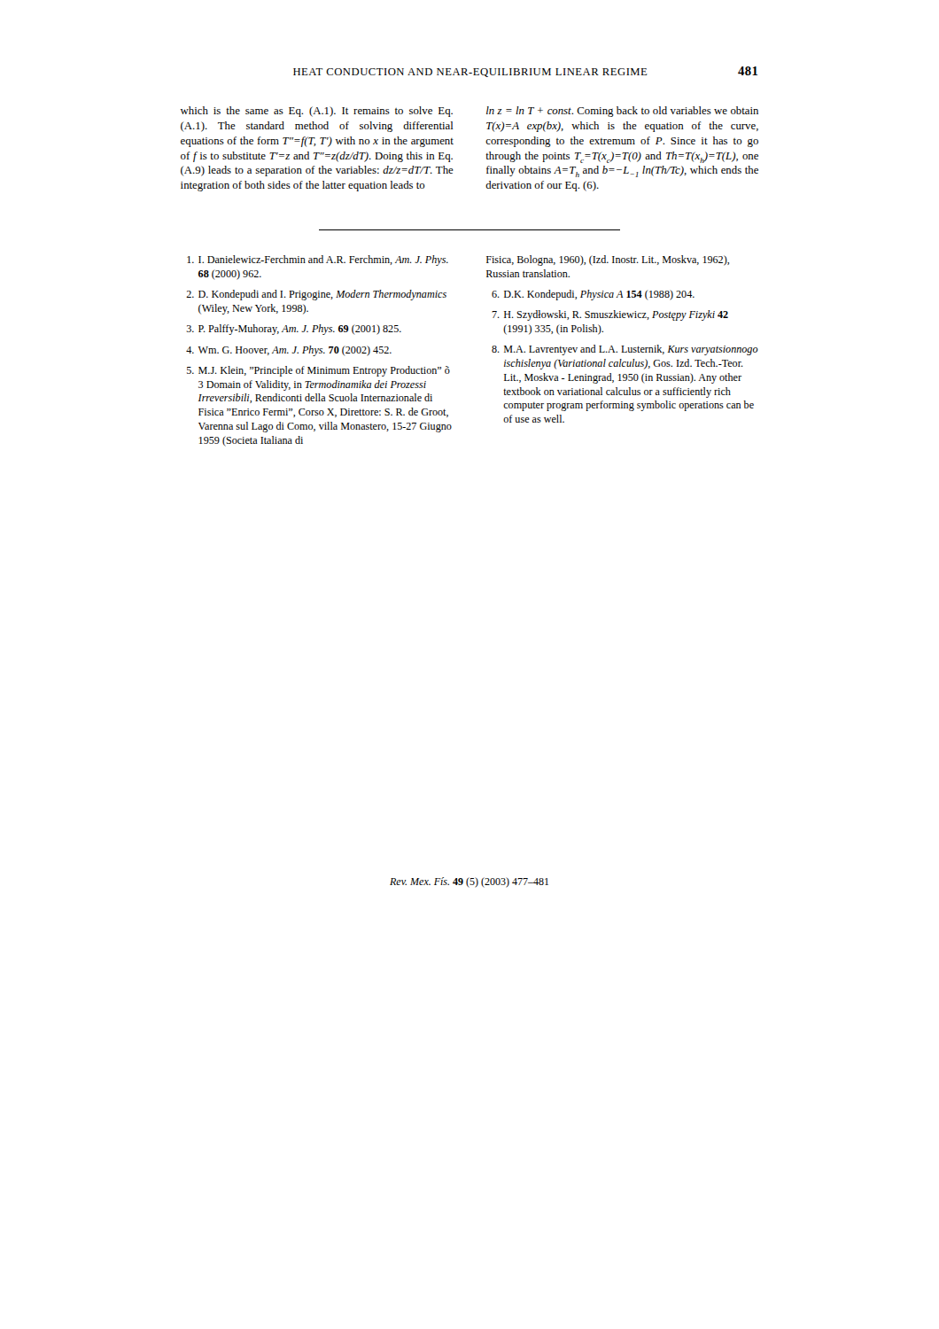Heat conduction and near-equilibrium linear regime 481
which is the same as Eq. (A.1). It remains to solve Eq. (A.1). The standard method of solving differential equations of the form T″=f(T, T′) with no x in the argument of f is to substitute T′=z and T″=z(dz/dT). Doing this in Eq. (A.9) leads to a separation of the variables: dz/z=dT/T. The integration of both sides of the latter equation leads to
ln z = ln T + const. Coming back to old variables we obtain T(x)=A exp(bx), which is the equation of the curve, corresponding to the extremum of P. Since it has to go through the points Tc=T(xc)=T(0) and Th=T(xh)=T(L), one finally obtains A=Th and b=−L−1 ln(Th/Tc), which ends the derivation of our Eq. (6).
I. Danielewicz-Ferchmin and A.R. Ferchmin, Am. J. Phys. 68 (2000) 962.
D. Kondepudi and I. Prigogine, Modern Thermodynamics (Wiley, New York, 1998).
P. Palffy-Muhoray, Am. J. Phys. 69 (2001) 825.
Wm. G. Hoover, Am. J. Phys. 70 (2002) 452.
M.J. Klein, ”Principle of Minimum Entropy Production” õ 3 Domain of Validity, in Termodinamika dei Prozessi Irreversibili, Rendiconti della Scuola Internazionale di Fisica ”Enrico Fermi”, Corso X, Direttore: S. R. de Groot, Varenna sul Lago di Como, villa Monastero, 15-27 Giugno 1959 (Societa Italiana di
Fisica, Bologna, 1960), (Izd. Inostr. Lit., Moskva, 1962), Russian translation.
D.K. Kondepudi, Physica A 154 (1988) 204.
H. Szydłowski, R. Smuszkiewicz, Postępy Fizyki 42 (1991) 335, (in Polish).
M.A. Lavrentyev and L.A. Lusternik, Kurs varyatsionnogo ischislenya (Variational calculus), Gos. Izd. Tech.-Teor. Lit., Moskva - Leningrad, 1950 (in Russian). Any other textbook on variational calculus or a sufficiently rich computer program performing symbolic operations can be of use as well.
Rev. Mex. Fís. 49 (5) (2003) 477–481